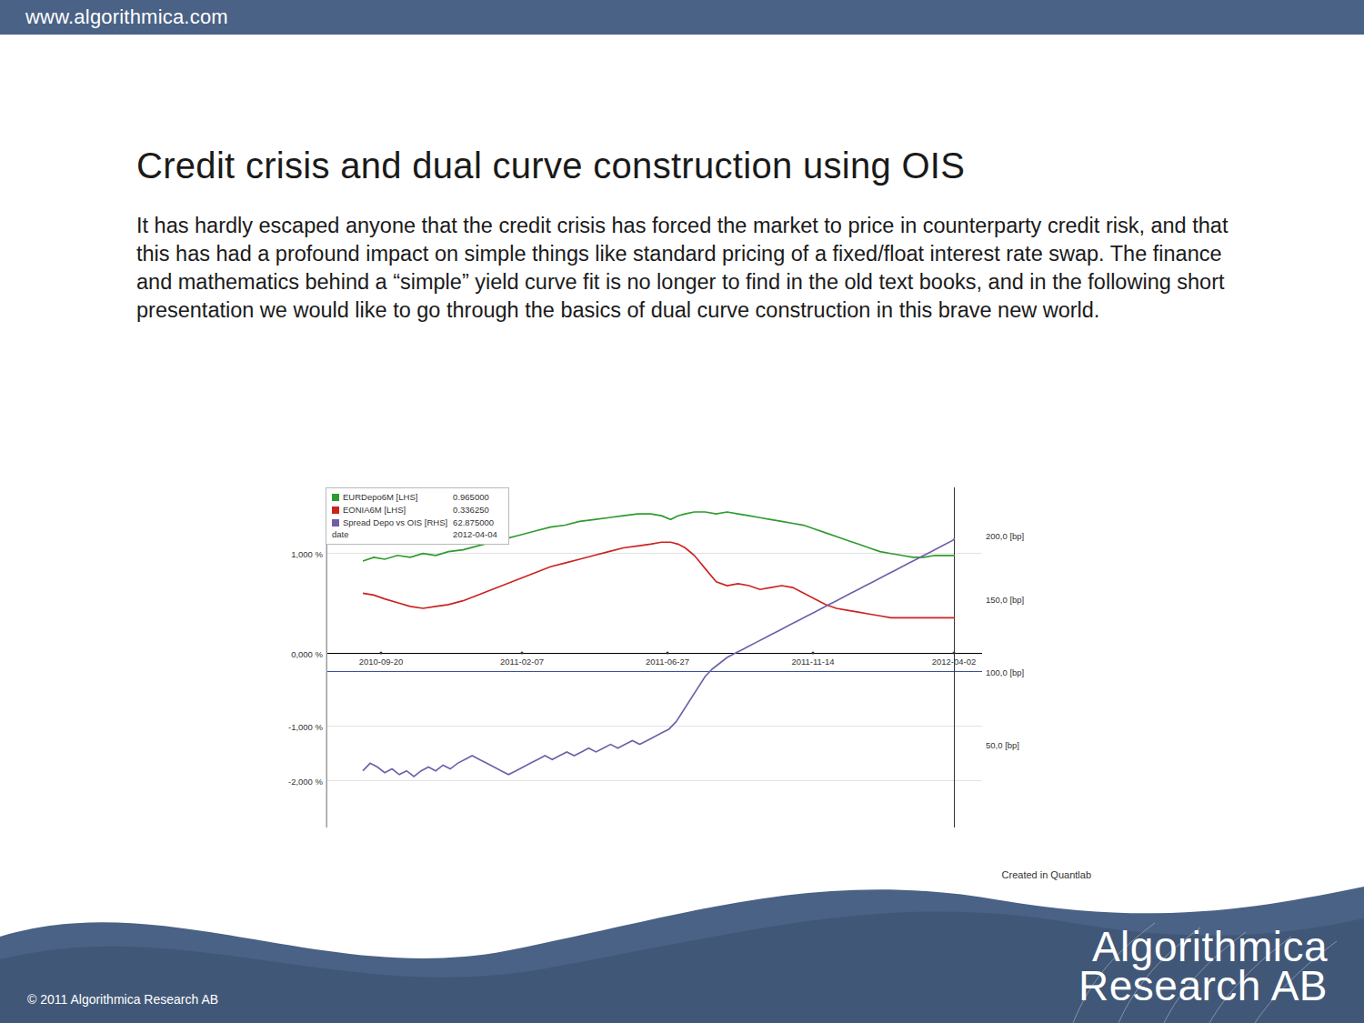www.algorithmica.com
Credit crisis and dual curve construction using OIS
It has hardly escaped anyone that the credit crisis has forced the market to price in counterparty credit risk, and that this has had a profound impact on simple things like standard pricing of a fixed/float interest rate swap. The finance and mathematics behind a “simple” yield curve fit is no longer to find in the old text books, and in the following short presentation we would like to go through the basics of dual curve construction in this brave new world.
| EURDepo6M [LHS] | 0.965000 |
| EONIA6M [LHS] | 0.336250 |
| Spread Depo vs OIS [RHS] | 62.875000 |
| date | 2012-04-04 |
1,000 %
0,000 %
-1,000 %
-2,000 %
200,0 [bp]
150,0 [bp]
100,0 [bp]
50,0 [bp]
2010-09-20
2011-02-07
2011-06-27
2011-11-14
2012-04-02
Created in Quantlab
Algorithmica
Research AB
© 2011 Algorithmica Research AB